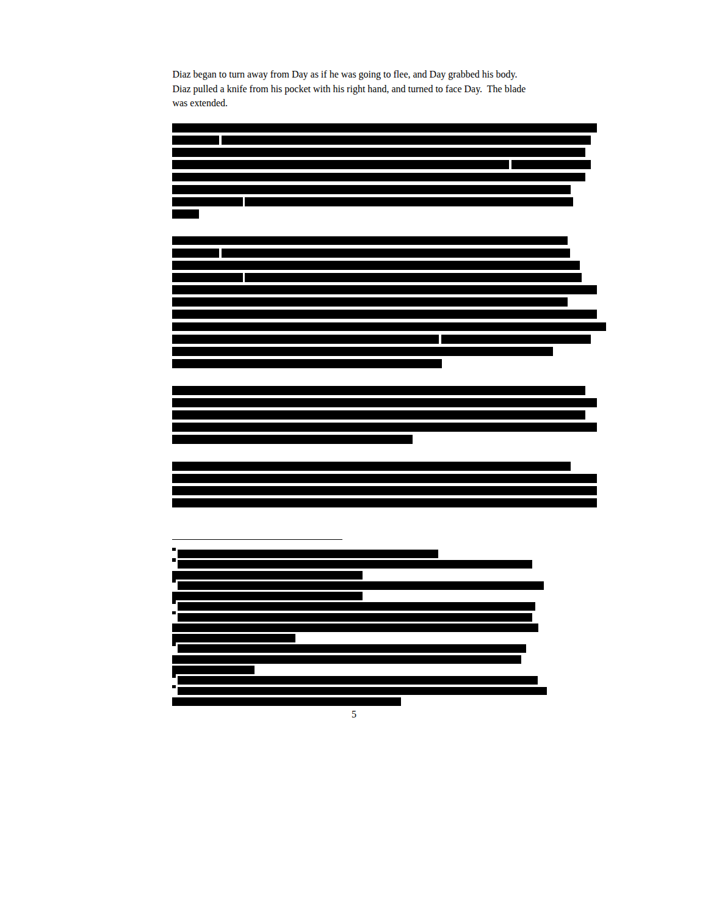Diaz began to turn away from Day as if he was going to flee, and Day grabbed his body. Diaz pulled a knife from his pocket with his right hand, and turned to face Day. The blade was extended.
5